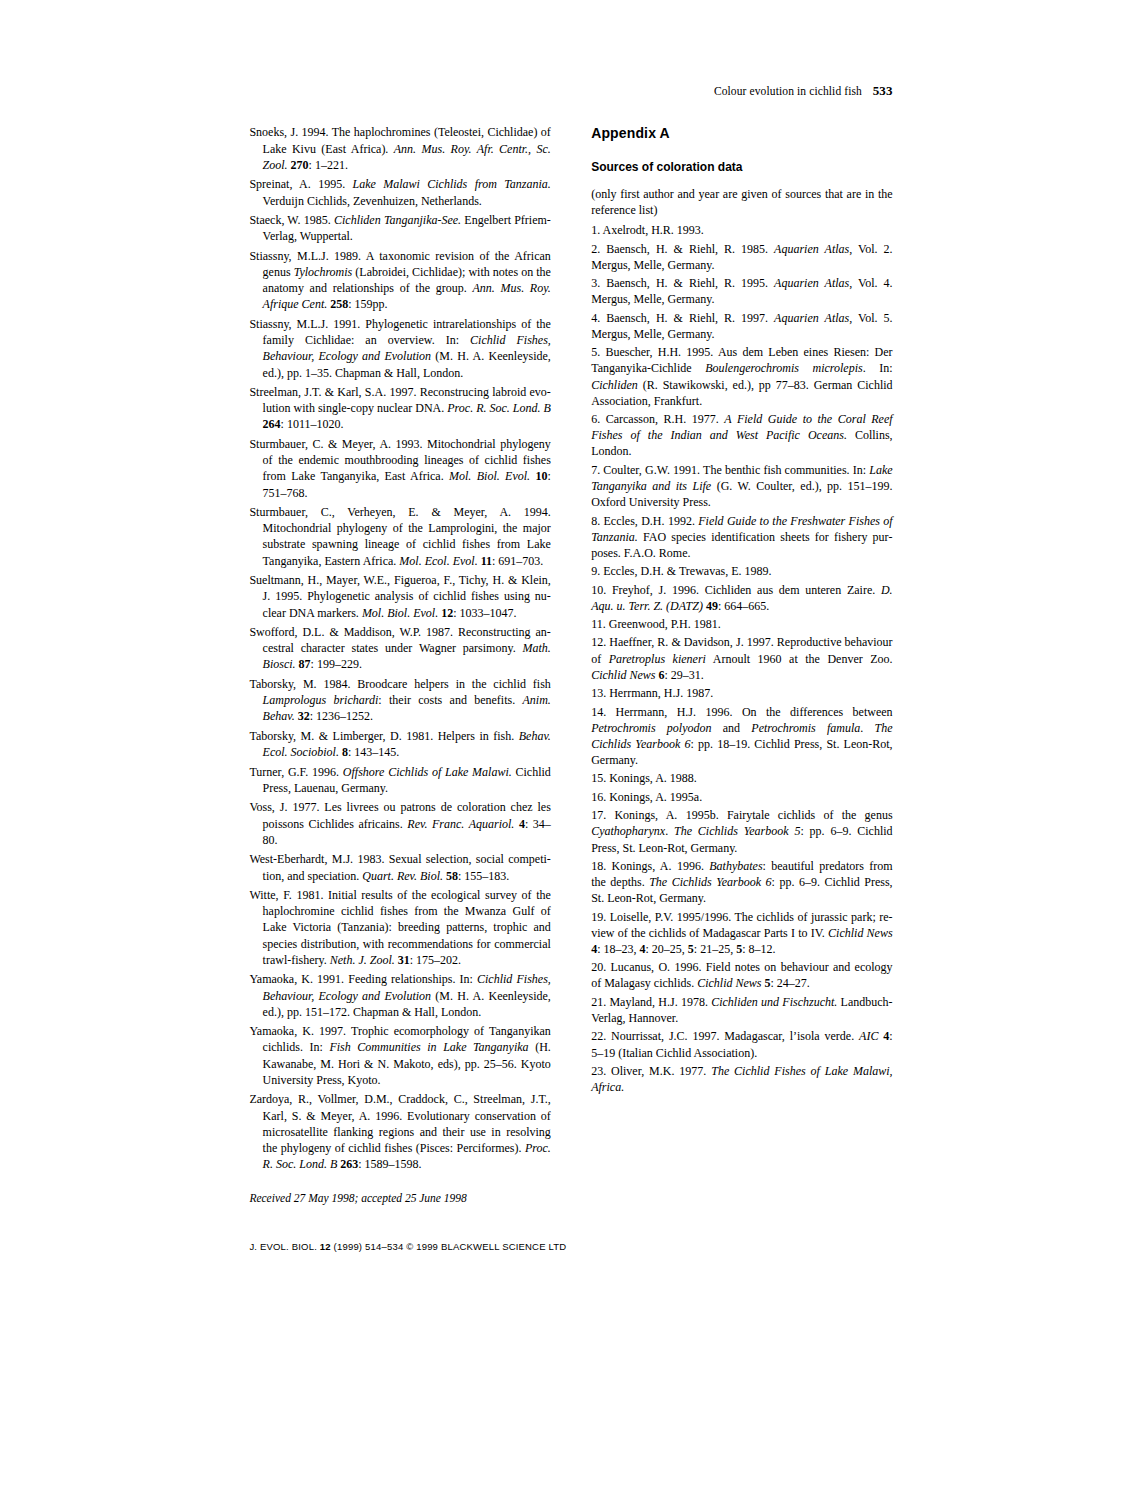Colour evolution in cichlid fish 533
Snoeks, J. 1994. The haplochromines (Teleostei, Cichlidae) of Lake Kivu (East Africa). Ann. Mus. Roy. Afr. Centr., Sc. Zool. 270: 1–221.
Spreinat, A. 1995. Lake Malawi Cichlids from Tanzania. Verduijn Cichlids, Zevenhuizen, Netherlands.
Staeck, W. 1985. Cichliden Tanganjika-See. Engelbert Pfriem-Verlag, Wuppertal.
Stiassny, M.L.J. 1989. A taxonomic revision of the African genus Tylochromis (Labroidei, Cichlidae); with notes on the anatomy and relationships of the group. Ann. Mus. Roy. Afrique Cent. 258: 159pp.
Stiassny, M.L.J. 1991. Phylogenetic intrarelationships of the family Cichlidae: an overview. In: Cichlid Fishes, Behaviour, Ecology and Evolution (M. H. A. Keenleyside, ed.), pp. 1–35. Chapman & Hall, London.
Streelman, J.T. & Karl, S.A. 1997. Reconstrucing labroid evolution with single-copy nuclear DNA. Proc. R. Soc. Lond. B 264: 1011–1020.
Sturmbauer, C. & Meyer, A. 1993. Mitochondrial phylogeny of the endemic mouthbrooding lineages of cichlid fishes from Lake Tanganyika, East Africa. Mol. Biol. Evol. 10: 751–768.
Sturmbauer, C., Verheyen, E. & Meyer, A. 1994. Mitochondrial phylogeny of the Lamprologini, the major substrate spawning lineage of cichlid fishes from Lake Tanganyika, Eastern Africa. Mol. Ecol. Evol. 11: 691–703.
Sueltmann, H., Mayer, W.E., Figueroa, F., Tichy, H. & Klein, J. 1995. Phylogenetic analysis of cichlid fishes using nuclear DNA markers. Mol. Biol. Evol. 12: 1033–1047.
Swofford, D.L. & Maddison, W.P. 1987. Reconstructing ancestral character states under Wagner parsimony. Math. Biosci. 87: 199–229.
Taborsky, M. 1984. Broodcare helpers in the cichlid fish Lamprologus brichardi: their costs and benefits. Anim. Behav. 32: 1236–1252.
Taborsky, M. & Limberger, D. 1981. Helpers in fish. Behav. Ecol. Sociobiol. 8: 143–145.
Turner, G.F. 1996. Offshore Cichlids of Lake Malawi. Cichlid Press, Lauenau, Germany.
Voss, J. 1977. Les livrees ou patrons de coloration chez les poissons Cichlides africains. Rev. Franc. Aquariol. 4: 34–80.
West-Eberhardt, M.J. 1983. Sexual selection, social competition, and speciation. Quart. Rev. Biol. 58: 155–183.
Witte, F. 1981. Initial results of the ecological survey of the haplochromine cichlid fishes from the Mwanza Gulf of Lake Victoria (Tanzania): breeding patterns, trophic and species distribution, with recommendations for commercial trawl-fishery. Neth. J. Zool. 31: 175–202.
Yamaoka, K. 1991. Feeding relationships. In: Cichlid Fishes, Behaviour, Ecology and Evolution (M. H. A. Keenleyside, ed.), pp. 151–172. Chapman & Hall, London.
Yamaoka, K. 1997. Trophic ecomorphology of Tanganyikan cichlids. In: Fish Communities in Lake Tanganyika (H. Kawanabe, M. Hori & N. Makoto, eds), pp. 25–56. Kyoto University Press, Kyoto.
Zardoya, R., Vollmer, D.M., Craddock, C., Streelman, J.T., Karl, S. & Meyer, A. 1996. Evolutionary conservation of microsatellite flanking regions and their use in resolving the phylogeny of cichlid fishes (Pisces: Perciformes). Proc. R. Soc. Lond. B 263: 1589–1598.
Received 27 May 1998; accepted 25 June 1998
Appendix A
Sources of coloration data
(only first author and year are given of sources that are in the reference list)
1. Axelrodt, H.R. 1993.
2. Baensch, H. & Riehl, R. 1985. Aquarien Atlas, Vol. 2. Mergus, Melle, Germany.
3. Baensch, H. & Riehl, R. 1995. Aquarien Atlas, Vol. 4. Mergus, Melle, Germany.
4. Baensch, H. & Riehl, R. 1997. Aquarien Atlas, Vol. 5. Mergus, Melle, Germany.
5. Buescher, H.H. 1995. Aus dem Leben eines Riesen: Der Tanganyika-Cichlide Boulengerochromis microlepis. In: Cichliden (R. Stawikowski, ed.), pp 77–83. German Cichlid Association, Frankfurt.
6. Carcasson, R.H. 1977. A Field Guide to the Coral Reef Fishes of the Indian and West Pacific Oceans. Collins, London.
7. Coulter, G.W. 1991. The benthic fish communities. In: Lake Tanganyika and its Life (G. W. Coulter, ed.), pp. 151–199. Oxford University Press.
8. Eccles, D.H. 1992. Field Guide to the Freshwater Fishes of Tanzania. FAO species identification sheets for fishery purposes. F.A.O. Rome.
9. Eccles, D.H. & Trewavas, E. 1989.
10. Freyhof, J. 1996. Cichliden aus dem unteren Zaire. D. Aqu. u. Terr. Z. (DATZ) 49: 664–665.
11. Greenwood, P.H. 1981.
12. Haeffner, R. & Davidson, J. 1997. Reproductive behaviour of Paretroplus kieneri Arnoult 1960 at the Denver Zoo. Cichlid News 6: 29–31.
13. Herrmann, H.J. 1987.
14. Herrmann, H.J. 1996. On the differences between Petrochromis polyodon and Petrochromis famula. The Cichlids Yearbook 6: pp. 18–19. Cichlid Press, St. Leon-Rot, Germany.
15. Konings, A. 1988.
16. Konings, A. 1995a.
17. Konings, A. 1995b. Fairytale cichlids of the genus Cyathopharynx. The Cichlids Yearbook 5: pp. 6–9. Cichlid Press, St. Leon-Rot, Germany.
18. Konings, A. 1996. Bathybates: beautiful predators from the depths. The Cichlids Yearbook 6: pp. 6–9. Cichlid Press, St. Leon-Rot, Germany.
19. Loiselle, P.V. 1995/1996. The cichlids of jurassic park; review of the cichlids of Madagascar Parts I to IV. Cichlid News 4: 18–23, 4: 20–25, 5: 21–25, 5: 8–12.
20. Lucanus, O. 1996. Field notes on behaviour and ecology of Malagasy cichlids. Cichlid News 5: 24–27.
21. Mayland, H.J. 1978. Cichliden und Fischzucht. Landbuch-Verlag, Hannover.
22. Nourrissat, J.C. 1997. Madagascar, l’isola verde. AIC 4: 5–19 (Italian Cichlid Association).
23. Oliver, M.K. 1977. The Cichlid Fishes of Lake Malawi, Africa.
J. EVOL. BIOL. 12 (1999) 514–534 © 1999 BLACKWELL SCIENCE LTD